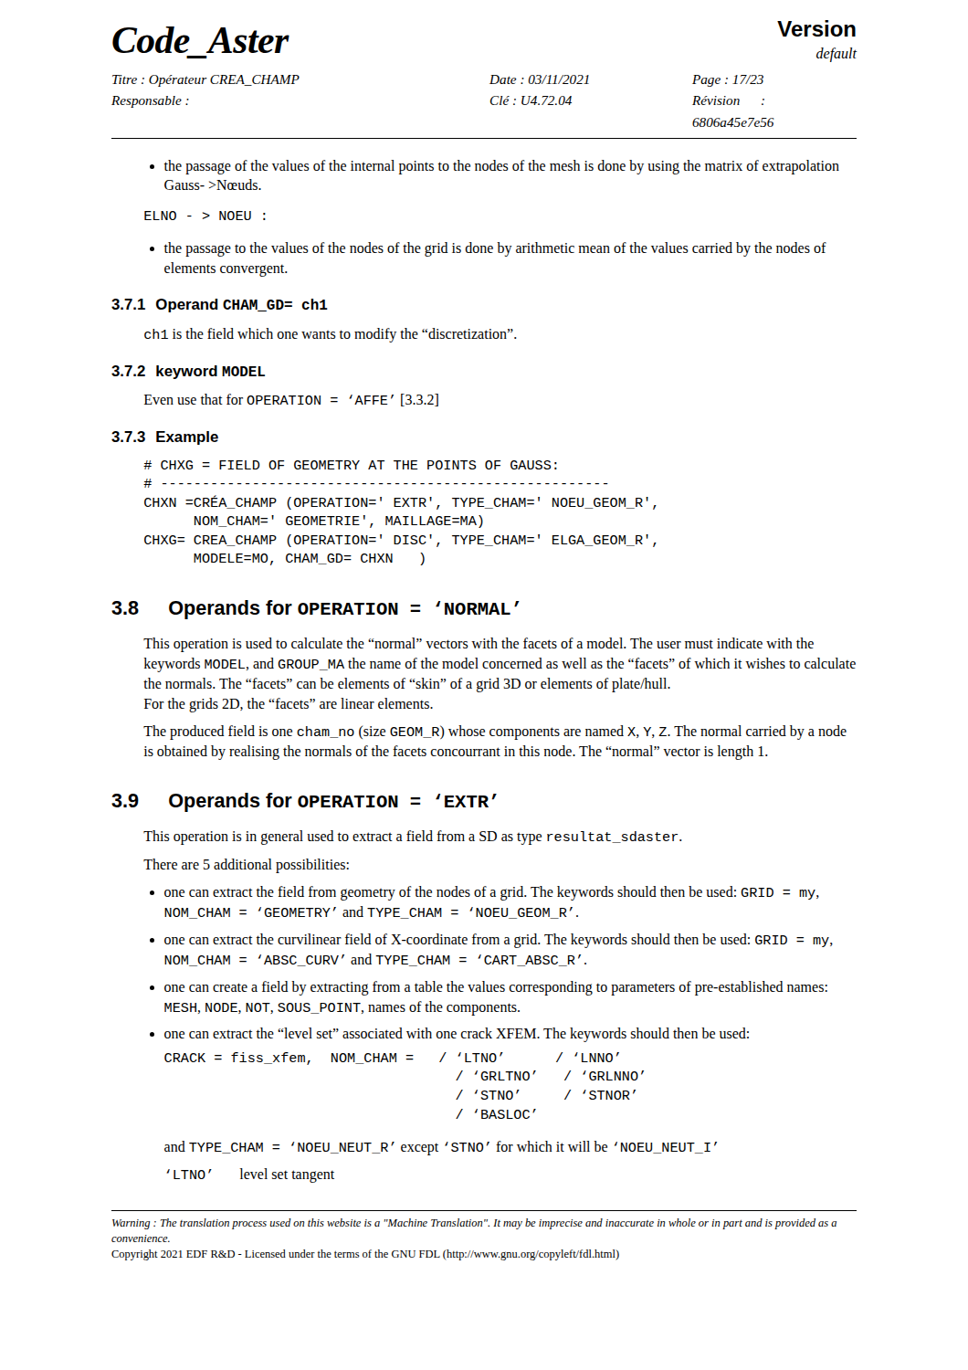Code_Aster
Version
default
| Titre : Opérateur CREA_CHAMP | Date : 03/11/2021 | Page : 17/23 |
| Responsable : | Clé : U4.72.04 | Révision : |
| | | 6806a45e7e56 |
the passage of the values of the internal points to the nodes of the mesh is done by using the matrix of extrapolation Gauss- >Nœuds.
ELNO - > NOEU :
the passage to the values of the nodes of the grid is done by arithmetic mean of the values carried by the nodes of elements convergent.
3.7.1 Operand CHAM_GD= ch1
ch1 is the field which one wants to modify the “discretization”.
3.7.2 keyword MODEL
Even use that for OPERATION = ‘AFFE’ [3.3.2]
3.7.3 Example
# CHXG = FIELD OF GEOMETRY AT THE POINTS OF GAUSS:
# ------------------------------------------------------
CHXN =CRÉA_CHAMP (OPERATION=' EXTR', TYPE_CHAM=' NOEU_GEOM_R',
      NOM_CHAM=' GEOMETRIE', MAILLAGE=MA)
CHXG= CREA_CHAMP (OPERATION=' DISC', TYPE_CHAM=' ELGA_GEOM_R',
      MODELE=MO, CHAM_GD= CHXN   )
3.8 Operands for OPERATION = ‘NORMAL’
This operation is used to calculate the “normal” vectors with the facets of a model. The user must indicate with the keywords MODEL, and GROUP_MA the name of the model concerned as well as the “facets” of which it wishes to calculate the normals. The “facets” can be elements of “skin” of a grid 3D or elements of plate/hull.
For the grids 2D, the “facets” are linear elements.
The produced field is one cham_no (size GEOM_R) whose components are named X, Y, Z. The normal carried by a node is obtained by realising the normals of the facets concourrant in this node. The “normal” vector is length 1.
3.9 Operands for OPERATION = ‘EXTR’
This operation is in general used to extract a field from a SD as type resultat_sdaster.
There are 5 additional possibilities:
one can extract the field from geometry of the nodes of a grid. The keywords should then be used: GRID = my, NOM_CHAM = ‘GEOMETRY’ and TYPE_CHAM = ‘NOEU_GEOM_R’.
one can extract the curvilinear field of X-coordinate from a grid. The keywords should then be used: GRID = my, NOM_CHAM = ‘ABSC_CURV’ and TYPE_CHAM = ‘CART_ABSC_R’.
one can create a field by extracting from a table the values corresponding to parameters of pre-established names: MESH, NODE, NOT, SOUS_POINT, names of the components.
one can extract the “level set” associated with one crack XFEM. The keywords should then be used:
CRACK = fiss_xfem,  NOM_CHAM =   / ‘LTNO’      / ‘LNNO’
                                   / ‘GRLTNO’   / ‘GRLNNO’
                                   / ‘STNO’     / ‘STNOR’
                                   / ‘BASLOC’
and TYPE_CHAM = ‘NOEU_NEUT_R’ except ‘STNO’ for which it will be ‘NOEU_NEUT_I’
‘LTNO’ level set tangent
Warning : The translation process used on this website is a "Machine Translation". It may be imprecise and inaccurate in whole or in part and is provided as a convenience.
Copyright 2021 EDF R&D - Licensed under the terms of the GNU FDL (http://www.gnu.org/copyleft/fdl.html)